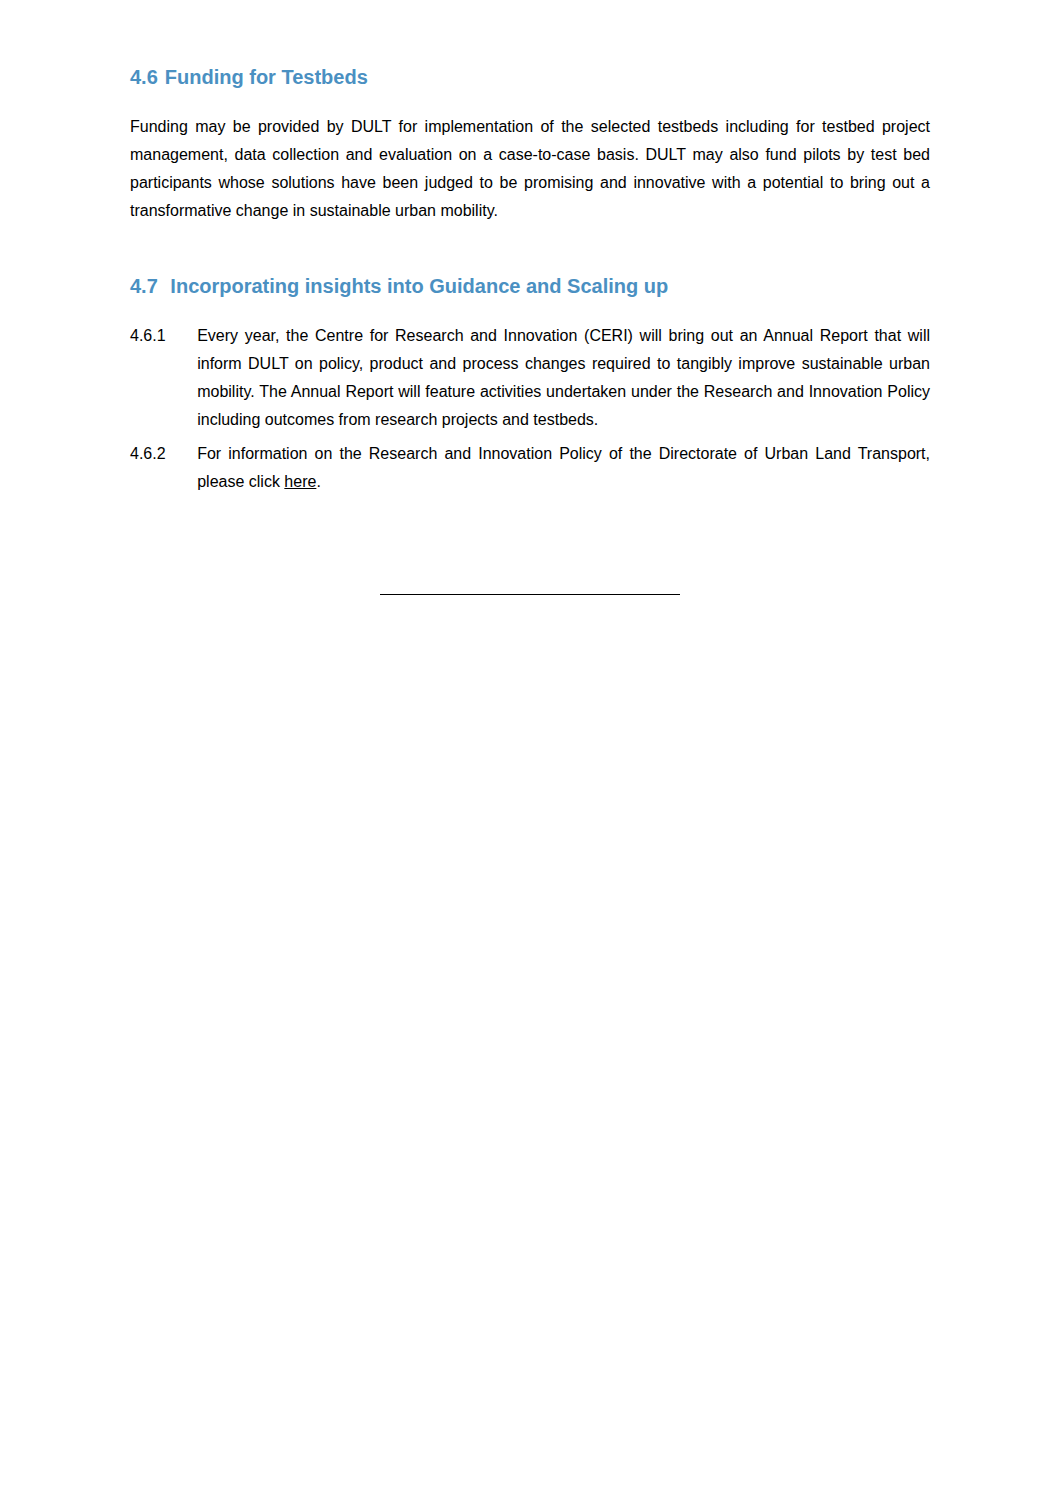4.6 Funding for Testbeds
Funding may be provided by DULT for implementation of the selected testbeds including for testbed project management, data collection and evaluation on a case-to-case basis. DULT may also fund pilots by test bed participants whose solutions have been judged to be promising and innovative with a potential to bring out a transformative change in sustainable urban mobility.
4.7 Incorporating insights into Guidance and Scaling up
4.6.1 Every year, the Centre for Research and Innovation (CERI) will bring out an Annual Report that will inform DULT on policy, product and process changes required to tangibly improve sustainable urban mobility. The Annual Report will feature activities undertaken under the Research and Innovation Policy including outcomes from research projects and testbeds.
4.6.2 For information on the Research and Innovation Policy of the Directorate of Urban Land Transport, please click here.